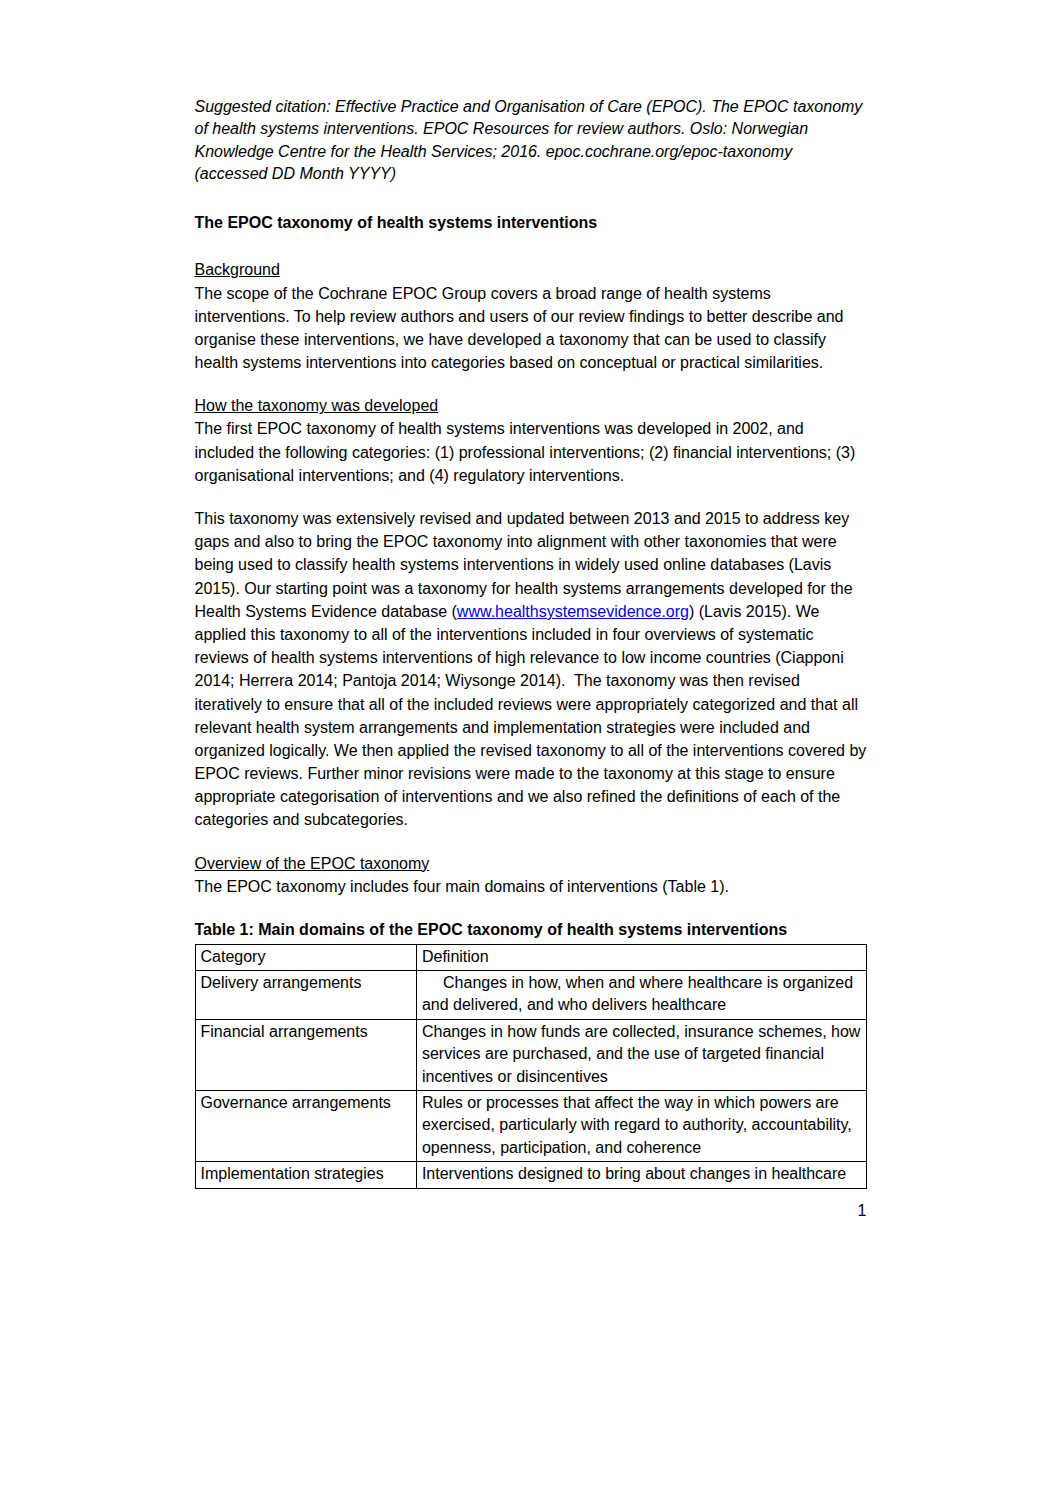Suggested citation: Effective Practice and Organisation of Care (EPOC). The EPOC taxonomy of health systems interventions. EPOC Resources for review authors. Oslo: Norwegian Knowledge Centre for the Health Services; 2016. epoc.cochrane.org/epoc-taxonomy (accessed DD Month YYYY)
The EPOC taxonomy of health systems interventions
Background
The scope of the Cochrane EPOC Group covers a broad range of health systems interventions. To help review authors and users of our review findings to better describe and organise these interventions, we have developed a taxonomy that can be used to classify health systems interventions into categories based on conceptual or practical similarities.
How the taxonomy was developed
The first EPOC taxonomy of health systems interventions was developed in 2002, and included the following categories: (1) professional interventions; (2) financial interventions; (3) organisational interventions; and (4) regulatory interventions.
This taxonomy was extensively revised and updated between 2013 and 2015 to address key gaps and also to bring the EPOC taxonomy into alignment with other taxonomies that were being used to classify health systems interventions in widely used online databases (Lavis 2015). Our starting point was a taxonomy for health systems arrangements developed for the Health Systems Evidence database (www.healthsystemsevidence.org) (Lavis 2015). We applied this taxonomy to all of the interventions included in four overviews of systematic reviews of health systems interventions of high relevance to low income countries (Ciapponi 2014; Herrera 2014; Pantoja 2014; Wiysonge 2014). The taxonomy was then revised iteratively to ensure that all of the included reviews were appropriately categorized and that all relevant health system arrangements and implementation strategies were included and organized logically. We then applied the revised taxonomy to all of the interventions covered by EPOC reviews. Further minor revisions were made to the taxonomy at this stage to ensure appropriate categorisation of interventions and we also refined the definitions of each of the categories and subcategories.
Overview of the EPOC taxonomy
The EPOC taxonomy includes four main domains of interventions (Table 1).
Table 1: Main domains of the EPOC taxonomy of health systems interventions
| Category | Definition |
| Delivery arrangements | Changes in how, when and where healthcare is organized and delivered, and who delivers healthcare |
| Financial arrangements | Changes in how funds are collected, insurance schemes, how services are purchased, and the use of targeted financial incentives or disincentives |
| Governance arrangements | Rules or processes that affect the way in which powers are exercised, particularly with regard to authority, accountability, openness, participation, and coherence |
| Implementation strategies | Interventions designed to bring about changes in healthcare |
1